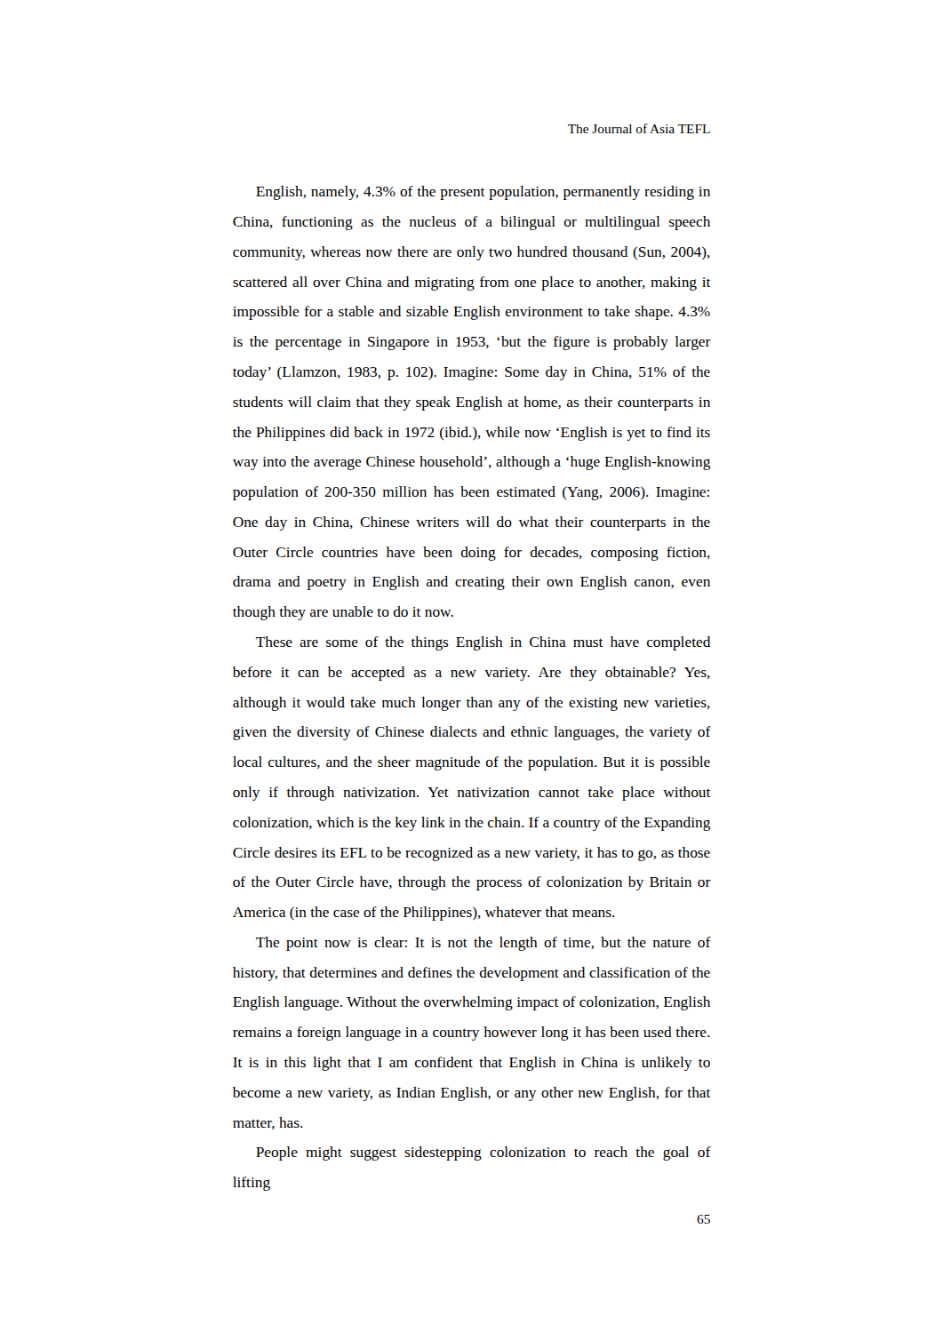The Journal of Asia TEFL
English, namely, 4.3% of the present population, permanently residing in China, functioning as the nucleus of a bilingual or multilingual speech community, whereas now there are only two hundred thousand (Sun, 2004), scattered all over China and migrating from one place to another, making it impossible for a stable and sizable English environment to take shape. 4.3% is the percentage in Singapore in 1953, ‘but the figure is probably larger today’ (Llamzon, 1983, p. 102). Imagine: Some day in China, 51% of the students will claim that they speak English at home, as their counterparts in the Philippines did back in 1972 (ibid.), while now ‘English is yet to find its way into the average Chinese household’, although a ‘huge English-knowing population of 200-350 million has been estimated (Yang, 2006). Imagine: One day in China, Chinese writers will do what their counterparts in the Outer Circle countries have been doing for decades, composing fiction, drama and poetry in English and creating their own English canon, even though they are unable to do it now.
These are some of the things English in China must have completed before it can be accepted as a new variety. Are they obtainable? Yes, although it would take much longer than any of the existing new varieties, given the diversity of Chinese dialects and ethnic languages, the variety of local cultures, and the sheer magnitude of the population. But it is possible only if through nativization. Yet nativization cannot take place without colonization, which is the key link in the chain. If a country of the Expanding Circle desires its EFL to be recognized as a new variety, it has to go, as those of the Outer Circle have, through the process of colonization by Britain or America (in the case of the Philippines), whatever that means.
The point now is clear: It is not the length of time, but the nature of history, that determines and defines the development and classification of the English language. Without the overwhelming impact of colonization, English remains a foreign language in a country however long it has been used there. It is in this light that I am confident that English in China is unlikely to become a new variety, as Indian English, or any other new English, for that matter, has.
People might suggest sidestepping colonization to reach the goal of lifting
65